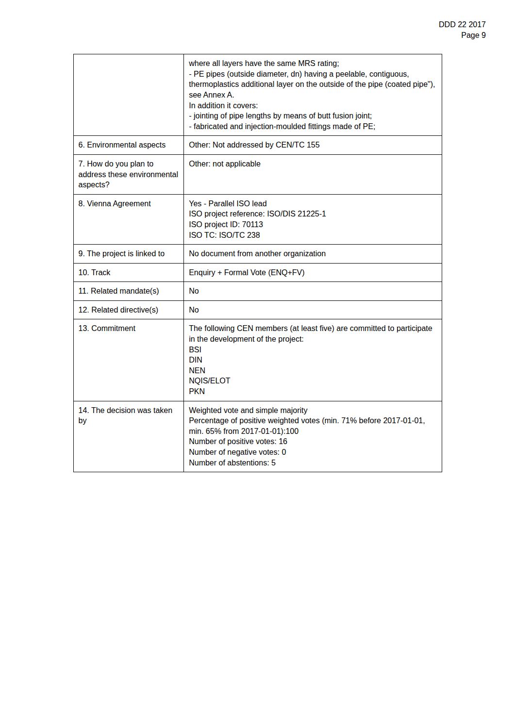DDD 22 2017
Page 9
| | where all layers have the same MRS rating; - PE pipes (outside diameter, dn) having a peelable, contiguous, thermoplastics additional layer on the outside of the pipe (coated pipe"), see Annex A. In addition it covers: - jointing of pipe lengths by means of butt fusion joint; - fabricated and injection-moulded fittings made of PE; |
| 6. Environmental aspects | Other: Not addressed by CEN/TC 155 |
| 7. How do you plan to address these environmental aspects? | Other: not applicable |
| 8. Vienna Agreement | Yes - Parallel ISO lead ISO project reference: ISO/DIS 21225-1 ISO project ID: 70113 ISO TC: ISO/TC 238 |
| 9. The project is linked to | No document from another organization |
| 10. Track | Enquiry + Formal Vote (ENQ+FV) |
| 11. Related mandate(s) | No |
| 12. Related directive(s) | No |
| 13. Commitment | The following CEN members (at least five) are committed to participate in the development of the project: BSI DIN NEN NQIS/ELOT PKN |
| 14. The decision was taken by | Weighted vote and simple majority Percentage of positive weighted votes (min. 71% before 2017-01-01, min. 65% from 2017-01-01):100 Number of positive votes: 16 Number of negative votes: 0 Number of abstentions: 5 |